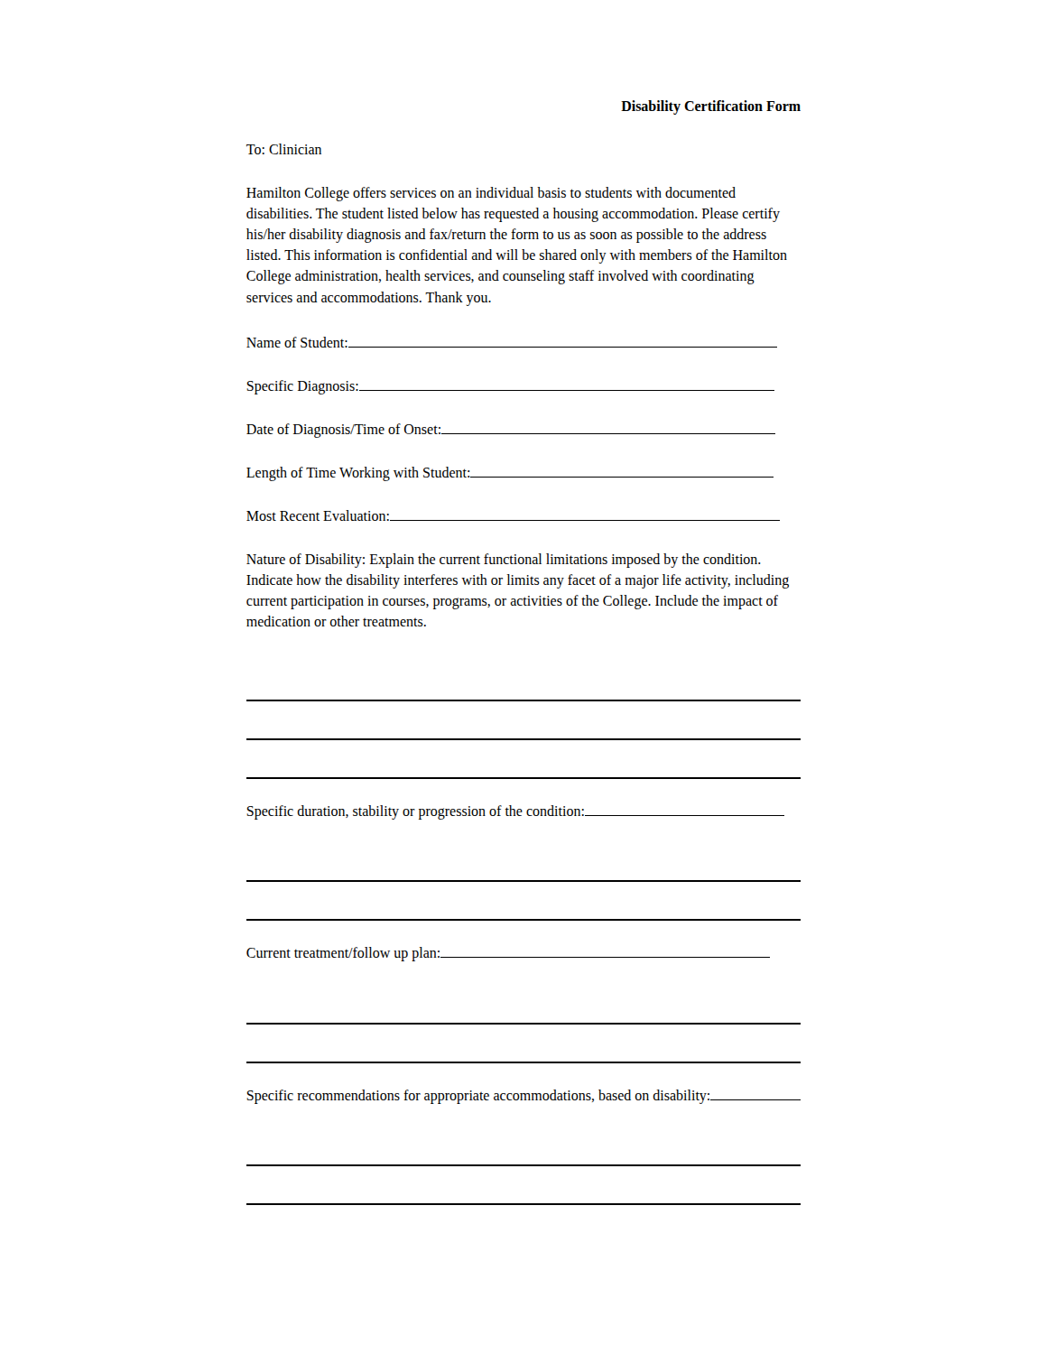Disability Certification Form
To: Clinician
Hamilton College offers services on an individual basis to students with documented disabilities. The student listed below has requested a housing accommodation. Please certify his/her disability diagnosis and fax/return the form to us as soon as possible to the address listed. This information is confidential and will be shared only with members of the Hamilton College administration, health services, and counseling staff involved with coordinating services and accommodations. Thank you.
Name of Student:
Specific Diagnosis:
Date of Diagnosis/Time of Onset:
Length of Time Working with Student:
Most Recent Evaluation:
Nature of Disability: Explain the current functional limitations imposed by the condition. Indicate how the disability interferes with or limits any facet of a major life activity, including current participation in courses, programs, or activities of the College. Include the impact of medication or other treatments.
Specific duration, stability or progression of the condition:
Current treatment/follow up plan:
Specific recommendations for appropriate accommodations, based on disability: